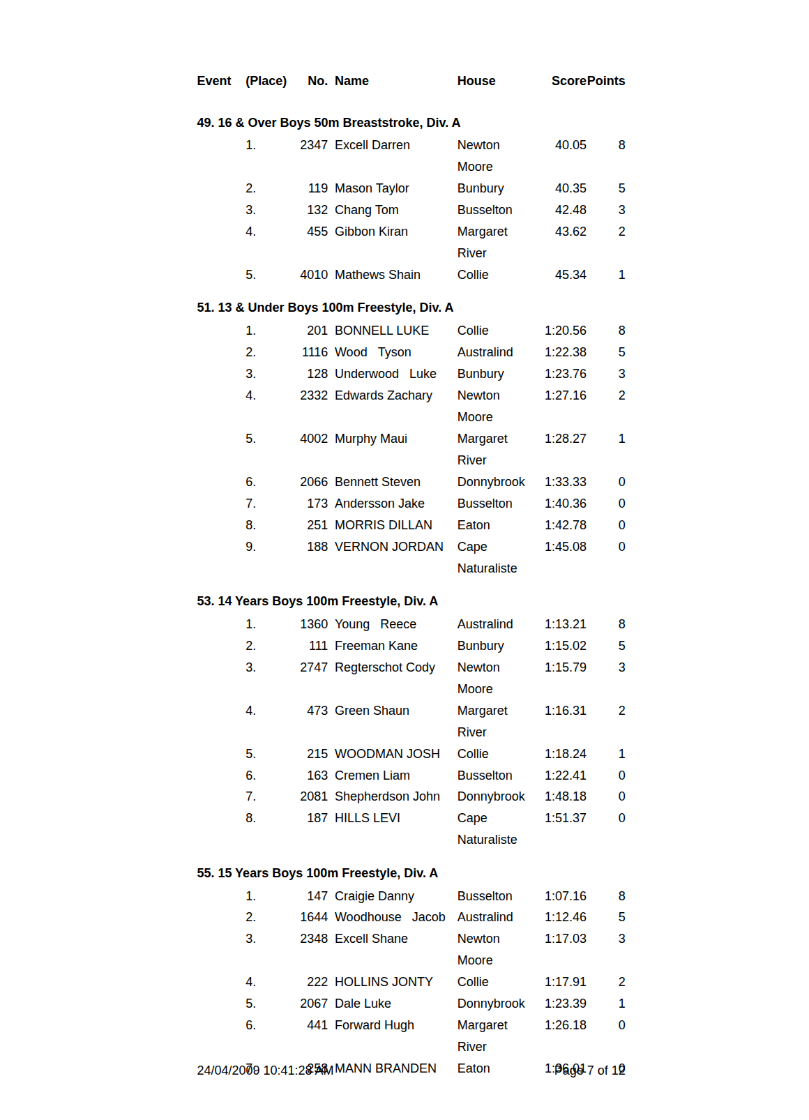| Event | (Place) | No. | Name | House | Score | Points |
| --- | --- | --- | --- | --- | --- | --- |
| 49. 16 & Over Boys 50m Breaststroke, Div. A |
| | 1. | 2347 | Excell Darren | Newton Moore | 40.05 | 8 |
| | 2. | 119 | Mason Taylor | Bunbury | 40.35 | 5 |
| | 3. | 132 | Chang Tom | Busselton | 42.48 | 3 |
| | 4. | 455 | Gibbon Kiran | Margaret River | 43.62 | 2 |
| | 5. | 4010 | Mathews Shain | Collie | 45.34 | 1 |
| 51. 13 & Under Boys 100m Freestyle, Div. A |
| | 1. | 201 | BONNELL LUKE | Collie | 1:20.56 | 8 |
| | 2. | 1116 | Wood Tyson | Australind | 1:22.38 | 5 |
| | 3. | 128 | Underwood Luke | Bunbury | 1:23.76 | 3 |
| | 4. | 2332 | Edwards Zachary | Newton Moore | 1:27.16 | 2 |
| | 5. | 4002 | Murphy Maui | Margaret River | 1:28.27 | 1 |
| | 6. | 2066 | Bennett Steven | Donnybrook | 1:33.33 | 0 |
| | 7. | 173 | Andersson Jake | Busselton | 1:40.36 | 0 |
| | 8. | 251 | MORRIS DILLAN | Eaton | 1:42.78 | 0 |
| | 9. | 188 | VERNON JORDAN | Cape Naturaliste | 1:45.08 | 0 |
| 53. 14 Years Boys 100m Freestyle, Div. A |
| | 1. | 1360 | Young Reece | Australind | 1:13.21 | 8 |
| | 2. | 111 | Freeman Kane | Bunbury | 1:15.02 | 5 |
| | 3. | 2747 | Regterschot Cody | Newton Moore | 1:15.79 | 3 |
| | 4. | 473 | Green Shaun | Margaret River | 1:16.31 | 2 |
| | 5. | 215 | WOODMAN JOSH | Collie | 1:18.24 | 1 |
| | 6. | 163 | Cremen Liam | Busselton | 1:22.41 | 0 |
| | 7. | 2081 | Shepherdson John | Donnybrook | 1:48.18 | 0 |
| | 8. | 187 | HILLS LEVI | Cape Naturaliste | 1:51.37 | 0 |
| 55. 15 Years Boys 100m Freestyle, Div. A |
| | 1. | 147 | Craigie Danny | Busselton | 1:07.16 | 8 |
| | 2. | 1644 | Woodhouse Jacob | Australind | 1:12.46 | 5 |
| | 3. | 2348 | Excell Shane | Newton Moore | 1:17.03 | 3 |
| | 4. | 222 | HOLLINS JONTY | Collie | 1:17.91 | 2 |
| | 5. | 2067 | Dale Luke | Donnybrook | 1:23.39 | 1 |
| | 6. | 441 | Forward Hugh | Margaret River | 1:26.18 | 0 |
| | 7. | 258 | MANN BRANDEN | Eaton | 1:36.01 | 0 |
24/04/2009 10:41:28 AM Page 7 of 12